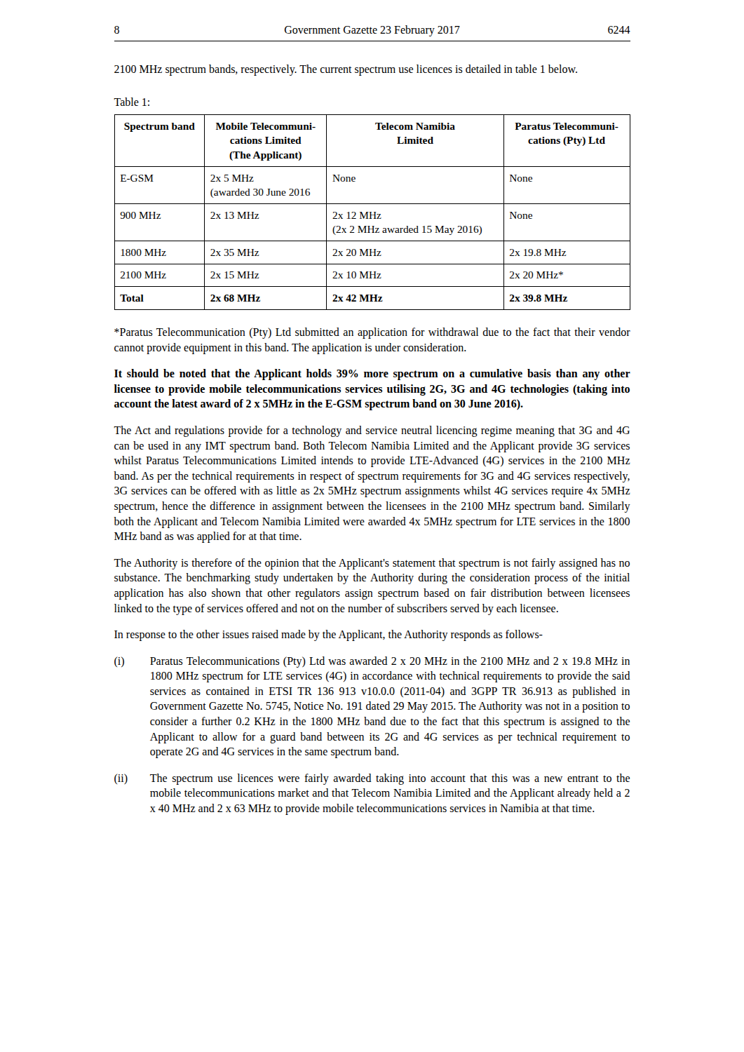8 Government Gazette 23 February 2017 6244
2100 MHz spectrum bands, respectively. The current spectrum use licences is detailed in table 1 below.
Table 1:
| Spectrum band | Mobile Telecommuni- cations Limited (The Applicant) | Telecom Namibia Limited | Paratus Telecommuni- cations (Pty) Ltd |
| --- | --- | --- | --- |
| E-GSM | 2x 5 MHz (awarded 30 June 2016 | None | None |
| 900 MHz | 2x 13 MHz | 2x 12 MHz (2x 2 MHz awarded 15 May 2016) | None |
| 1800 MHz | 2x 35 MHz | 2x 20 MHz | 2x 19.8 MHz |
| 2100 MHz | 2x 15 MHz | 2x 10 MHz | 2x 20 MHz* |
| Total | 2x 68 MHz | 2x 42 MHz | 2x 39.8 MHz |
*Paratus Telecommunication (Pty) Ltd submitted an application for withdrawal due to the fact that their vendor cannot provide equipment in this band. The application is under consideration.
It should be noted that the Applicant holds 39% more spectrum on a cumulative basis than any other licensee to provide mobile telecommunications services utilising 2G, 3G and 4G technologies (taking into account the latest award of 2 x 5MHz in the E-GSM spectrum band on 30 June 2016).
The Act and regulations provide for a technology and service neutral licencing regime meaning that 3G and 4G can be used in any IMT spectrum band. Both Telecom Namibia Limited and the Applicant provide 3G services whilst Paratus Telecommunications Limited intends to provide LTE-Advanced (4G) services in the 2100 MHz band. As per the technical requirements in respect of spectrum requirements for 3G and 4G services respectively, 3G services can be offered with as little as 2x 5MHz spectrum assignments whilst 4G services require 4x 5MHz spectrum, hence the difference in assignment between the licensees in the 2100 MHz spectrum band. Similarly both the Applicant and Telecom Namibia Limited were awarded 4x 5MHz spectrum for LTE services in the 1800 MHz band as was applied for at that time.
The Authority is therefore of the opinion that the Applicant's statement that spectrum is not fairly assigned has no substance. The benchmarking study undertaken by the Authority during the consideration process of the initial application has also shown that other regulators assign spectrum based on fair distribution between licensees linked to the type of services offered and not on the number of subscribers served by each licensee.
In response to the other issues raised made by the Applicant, the Authority responds as follows-
(i) Paratus Telecommunications (Pty) Ltd was awarded 2 x 20 MHz in the 2100 MHz and 2 x 19.8 MHz in 1800 MHz spectrum for LTE services (4G) in accordance with technical requirements to provide the said services as contained in ETSI TR 136 913 v10.0.0 (2011-04) and 3GPP TR 36.913 as published in Government Gazette No. 5745, Notice No. 191 dated 29 May 2015. The Authority was not in a position to consider a further 0.2 KHz in the 1800 MHz band due to the fact that this spectrum is assigned to the Applicant to allow for a guard band between its 2G and 4G services as per technical requirement to operate 2G and 4G services in the same spectrum band.
(ii) The spectrum use licences were fairly awarded taking into account that this was a new entrant to the mobile telecommunications market and that Telecom Namibia Limited and the Applicant already held a 2 x 40 MHz and 2 x 63 MHz to provide mobile telecommunications services in Namibia at that time.